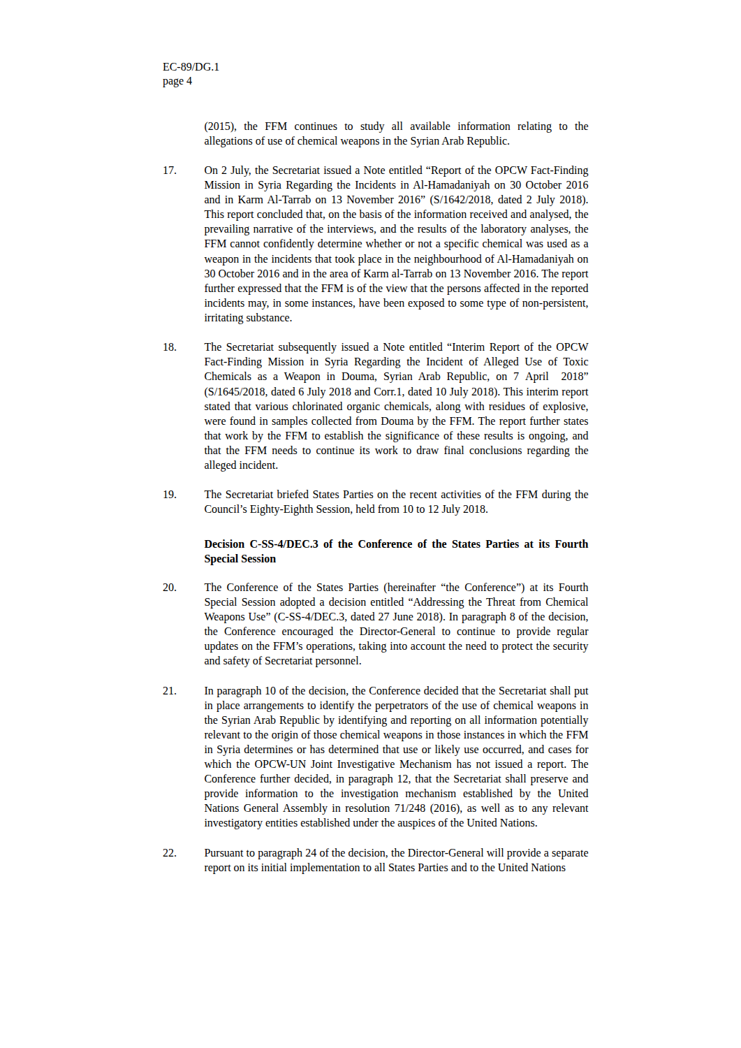EC-89/DG.1
page 4
(2015), the FFM continues to study all available information relating to the allegations of use of chemical weapons in the Syrian Arab Republic.
17. On 2 July, the Secretariat issued a Note entitled “Report of the OPCW Fact-Finding Mission in Syria Regarding the Incidents in Al-Hamadaniyah on 30 October 2016 and in Karm Al-Tarrab on 13 November 2016” (S/1642/2018, dated 2 July 2018). This report concluded that, on the basis of the information received and analysed, the prevailing narrative of the interviews, and the results of the laboratory analyses, the FFM cannot confidently determine whether or not a specific chemical was used as a weapon in the incidents that took place in the neighbourhood of Al-Hamadaniyah on 30 October 2016 and in the area of Karm al-Tarrab on 13 November 2016. The report further expressed that the FFM is of the view that the persons affected in the reported incidents may, in some instances, have been exposed to some type of non-persistent, irritating substance.
18. The Secretariat subsequently issued a Note entitled “Interim Report of the OPCW Fact-Finding Mission in Syria Regarding the Incident of Alleged Use of Toxic Chemicals as a Weapon in Douma, Syrian Arab Republic, on 7 April 2018” (S/1645/2018, dated 6 July 2018 and Corr.1, dated 10 July 2018). This interim report stated that various chlorinated organic chemicals, along with residues of explosive, were found in samples collected from Douma by the FFM. The report further states that work by the FFM to establish the significance of these results is ongoing, and that the FFM needs to continue its work to draw final conclusions regarding the alleged incident.
19. The Secretariat briefed States Parties on the recent activities of the FFM during the Council’s Eighty-Eighth Session, held from 10 to 12 July 2018.
Decision C-SS-4/DEC.3 of the Conference of the States Parties at its Fourth Special Session
20. The Conference of the States Parties (hereinafter “the Conference”) at its Fourth Special Session adopted a decision entitled “Addressing the Threat from Chemical Weapons Use” (C-SS-4/DEC.3, dated 27 June 2018). In paragraph 8 of the decision, the Conference encouraged the Director-General to continue to provide regular updates on the FFM’s operations, taking into account the need to protect the security and safety of Secretariat personnel.
21. In paragraph 10 of the decision, the Conference decided that the Secretariat shall put in place arrangements to identify the perpetrators of the use of chemical weapons in the Syrian Arab Republic by identifying and reporting on all information potentially relevant to the origin of those chemical weapons in those instances in which the FFM in Syria determines or has determined that use or likely use occurred, and cases for which the OPCW-UN Joint Investigative Mechanism has not issued a report. The Conference further decided, in paragraph 12, that the Secretariat shall preserve and provide information to the investigation mechanism established by the United Nations General Assembly in resolution 71/248 (2016), as well as to any relevant investigatory entities established under the auspices of the United Nations.
22. Pursuant to paragraph 24 of the decision, the Director-General will provide a separate report on its initial implementation to all States Parties and to the United Nations